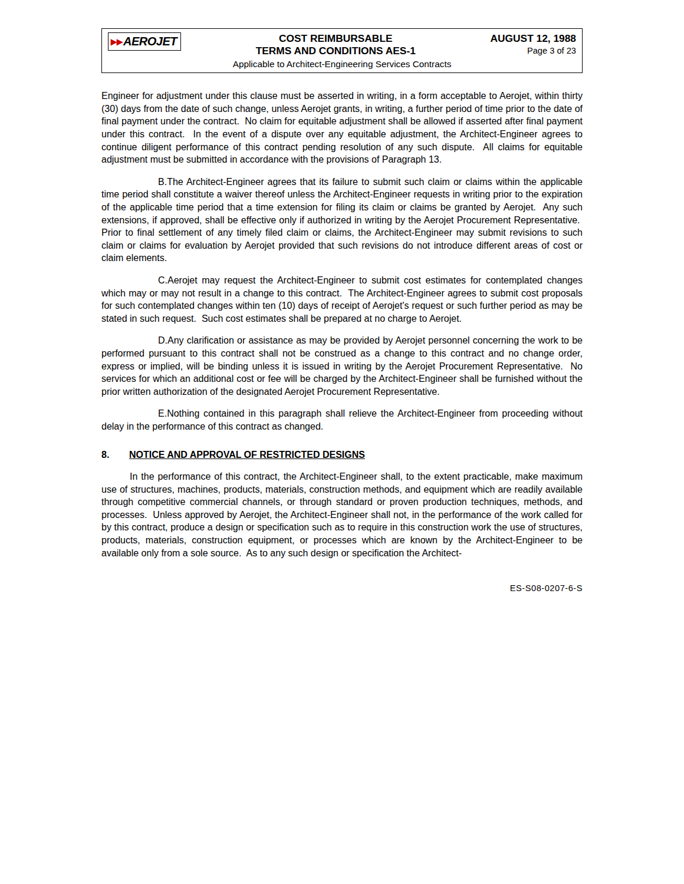▸▸AEROJET
COST REIMBURSABLE
TERMS AND CONDITIONS AES-1
AUGUST 12, 1988
Page 3 of 23
Applicable to Architect-Engineering Services Contracts
Engineer for adjustment under this clause must be asserted in writing, in a form acceptable to Aerojet, within thirty (30) days from the date of such change, unless Aerojet grants, in writing, a further period of time prior to the date of final payment under the contract. No claim for equitable adjustment shall be allowed if asserted after final payment under this contract. In the event of a dispute over any equitable adjustment, the Architect-Engineer agrees to continue diligent performance of this contract pending resolution of any such dispute. All claims for equitable adjustment must be submitted in accordance with the provisions of Paragraph 13.
B. The Architect-Engineer agrees that its failure to submit such claim or claims within the applicable time period shall constitute a waiver thereof unless the Architect-Engineer requests in writing prior to the expiration of the applicable time period that a time extension for filing its claim or claims be granted by Aerojet. Any such extensions, if approved, shall be effective only if authorized in writing by the Aerojet Procurement Representative. Prior to final settlement of any timely filed claim or claims, the Architect-Engineer may submit revisions to such claim or claims for evaluation by Aerojet provided that such revisions do not introduce different areas of cost or claim elements.
C. Aerojet may request the Architect-Engineer to submit cost estimates for contemplated changes which may or may not result in a change to this contract. The Architect-Engineer agrees to submit cost proposals for such contemplated changes within ten (10) days of receipt of Aerojet's request or such further period as may be stated in such request. Such cost estimates shall be prepared at no charge to Aerojet.
D. Any clarification or assistance as may be provided by Aerojet personnel concerning the work to be performed pursuant to this contract shall not be construed as a change to this contract and no change order, express or implied, will be binding unless it is issued in writing by the Aerojet Procurement Representative. No services for which an additional cost or fee will be charged by the Architect-Engineer shall be furnished without the prior written authorization of the designated Aerojet Procurement Representative.
E. Nothing contained in this paragraph shall relieve the Architect-Engineer from proceeding without delay in the performance of this contract as changed.
8. NOTICE AND APPROVAL OF RESTRICTED DESIGNS
In the performance of this contract, the Architect-Engineer shall, to the extent practicable, make maximum use of structures, machines, products, materials, construction methods, and equipment which are readily available through competitive commercial channels, or through standard or proven production techniques, methods, and processes. Unless approved by Aerojet, the Architect-Engineer shall not, in the performance of the work called for by this contract, produce a design or specification such as to require in this construction work the use of structures, products, materials, construction equipment, or processes which are known by the Architect-Engineer to be available only from a sole source. As to any such design or specification the Architect-
ES-S08-0207-6-S